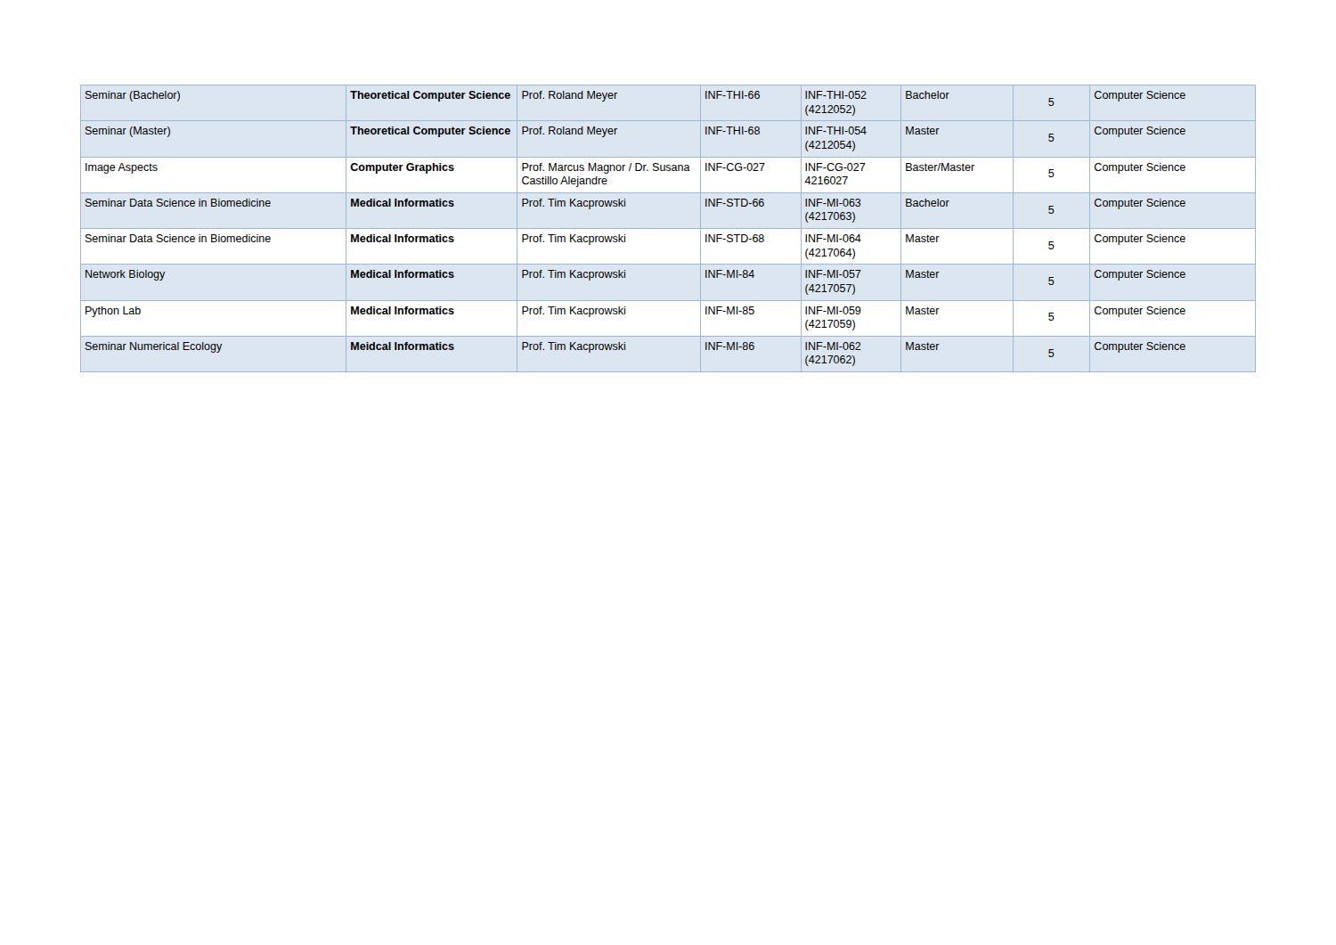| Seminar (Bachelor) | Theoretical Computer Science | Prof. Roland Meyer | INF-THI-66 | INF-THI-052 (4212052) | Bachelor | 5 | Computer Science |
| Seminar (Master) | Theoretical Computer Science | Prof. Roland Meyer | INF-THI-68 | INF-THI-054 (4212054) | Master | 5 | Computer Science |
| Image Aspects | Computer Graphics | Prof. Marcus Magnor / Dr. Susana Castillo Alejandre | INF-CG-027 | INF-CG-027 4216027 | Baster/Master | 5 | Computer Science |
| Seminar Data Science in Biomedicine | Medical Informatics | Prof. Tim Kacprowski | INF-STD-66 | INF-MI-063 (4217063) | Bachelor | 5 | Computer Science |
| Seminar Data Science in Biomedicine | Medical Informatics | Prof. Tim Kacprowski | INF-STD-68 | INF-MI-064 (4217064) | Master | 5 | Computer Science |
| Network Biology | Medical Informatics | Prof. Tim Kacprowski | INF-MI-84 | INF-MI-057 (4217057) | Master | 5 | Computer Science |
| Python Lab | Medical Informatics | Prof. Tim Kacprowski | INF-MI-85 | INF-MI-059 (4217059) | Master | 5 | Computer Science |
| Seminar Numerical Ecology | Meidcal Informatics | Prof. Tim Kacprowski | INF-MI-86 | INF-MI-062 (4217062) | Master | 5 | Computer Science |